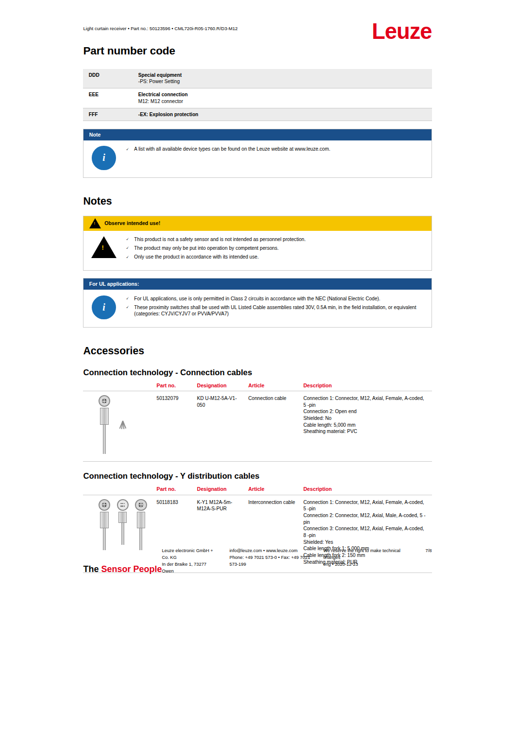Light curtain receiver • Part no.: 50123596 • CML720i-R05-1760.R/D3-M12
Part number code
Leuze
| DDD | Special equipment -PS: Power Setting |
| EEE | Electrical connection M12: M12 connector |
| FFF | -EX: Explosion protection |
Note
i
A list with all available device types can be found on the Leuze website at www.leuze.com.
Notes
Observe intended use!
This product is not a safety sensor and is not intended as personnel protection.
The product may only be put into operation by competent persons.
Only use the product in accordance with its intended use.
For UL applications:
i
For UL applications, use is only permitted in Class 2 circuits in accordance with the NEC (National Electric Code).
These proximity switches shall be used with UL Listed Cable assemblies rated 30V, 0.5A min, in the field installation, or equivalent (categories: CYJV/CYJV7 or PVVA/PVVA7)
Accessories
Connection technology - Connection cables
| | Part no. | Designation | Article | Description |
| --- | --- | --- | --- | --- |
| | 50132079 | KD U-M12-5A-V1-050 | Connection cable | Connection 1: Connector, M12, Axial, Female, A-coded, 5 -pin Connection 2: Open end Shielded: No Cable length: 5,000 mm Sheathing material: PVC |
Connection technology - Y distribution cables
| | Part no. | Designation | Article | Description |
| --- | --- | --- | --- | --- |
| | 50118183 | K-Y1 M12A-5m-M12A-S-PUR | Interconnection cable | Connection 1: Connector, M12, Axial, Female, A-coded, 5 -pin Connection 2: Connector, M12, Axial, Male, A-coded, 5 -pin Connection 3: Connector, M12, Axial, Female, A-coded, 8 -pin Shielded: Yes Cable length fork 1: 5,000 mm Cable length fork 2: 150 mm Sheathing material: PUR |
The Sensor People
Leuze electronic GmbH + Co. KG
In der Braike 1, 73277 Owen
info@leuze.com • www.leuze.com
Phone: +49 7021 573-0 • Fax: +49 7021 573-199
We reserve the right to make technical changes
eng • 2020-12-23
7/8